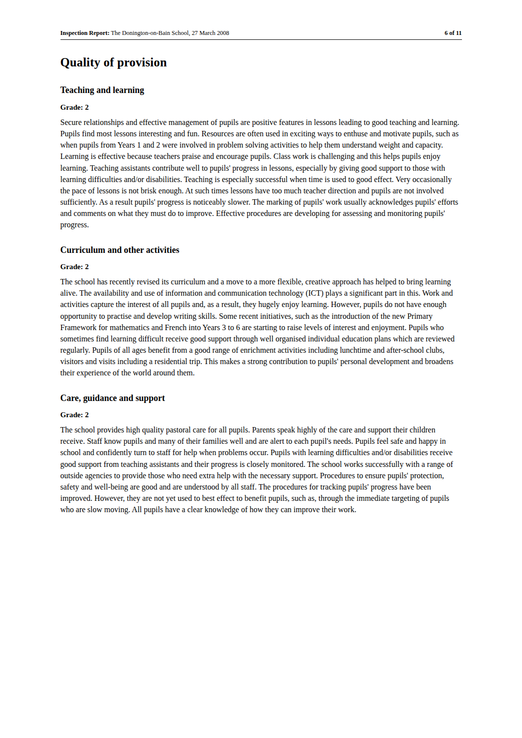Inspection Report: The Donington-on-Bain School, 27 March 2008 6 of 11
Quality of provision
Teaching and learning
Grade: 2
Secure relationships and effective management of pupils are positive features in lessons leading to good teaching and learning. Pupils find most lessons interesting and fun. Resources are often used in exciting ways to enthuse and motivate pupils, such as when pupils from Years 1 and 2 were involved in problem solving activities to help them understand weight and capacity. Learning is effective because teachers praise and encourage pupils. Class work is challenging and this helps pupils enjoy learning. Teaching assistants contribute well to pupils' progress in lessons, especially by giving good support to those with learning difficulties and/or disabilities. Teaching is especially successful when time is used to good effect. Very occasionally the pace of lessons is not brisk enough. At such times lessons have too much teacher direction and pupils are not involved sufficiently. As a result pupils' progress is noticeably slower. The marking of pupils' work usually acknowledges pupils' efforts and comments on what they must do to improve. Effective procedures are developing for assessing and monitoring pupils' progress.
Curriculum and other activities
Grade: 2
The school has recently revised its curriculum and a move to a more flexible, creative approach has helped to bring learning alive. The availability and use of information and communication technology (ICT) plays a significant part in this. Work and activities capture the interest of all pupils and, as a result, they hugely enjoy learning. However, pupils do not have enough opportunity to practise and develop writing skills. Some recent initiatives, such as the introduction of the new Primary Framework for mathematics and French into Years 3 to 6 are starting to raise levels of interest and enjoyment. Pupils who sometimes find learning difficult receive good support through well organised individual education plans which are reviewed regularly. Pupils of all ages benefit from a good range of enrichment activities including lunchtime and after-school clubs, visitors and visits including a residential trip. This makes a strong contribution to pupils' personal development and broadens their experience of the world around them.
Care, guidance and support
Grade: 2
The school provides high quality pastoral care for all pupils. Parents speak highly of the care and support their children receive. Staff know pupils and many of their families well and are alert to each pupil's needs. Pupils feel safe and happy in school and confidently turn to staff for help when problems occur. Pupils with learning difficulties and/or disabilities receive good support from teaching assistants and their progress is closely monitored. The school works successfully with a range of outside agencies to provide those who need extra help with the necessary support. Procedures to ensure pupils' protection, safety and well-being are good and are understood by all staff. The procedures for tracking pupils' progress have been improved. However, they are not yet used to best effect to benefit pupils, such as, through the immediate targeting of pupils who are slow moving. All pupils have a clear knowledge of how they can improve their work.